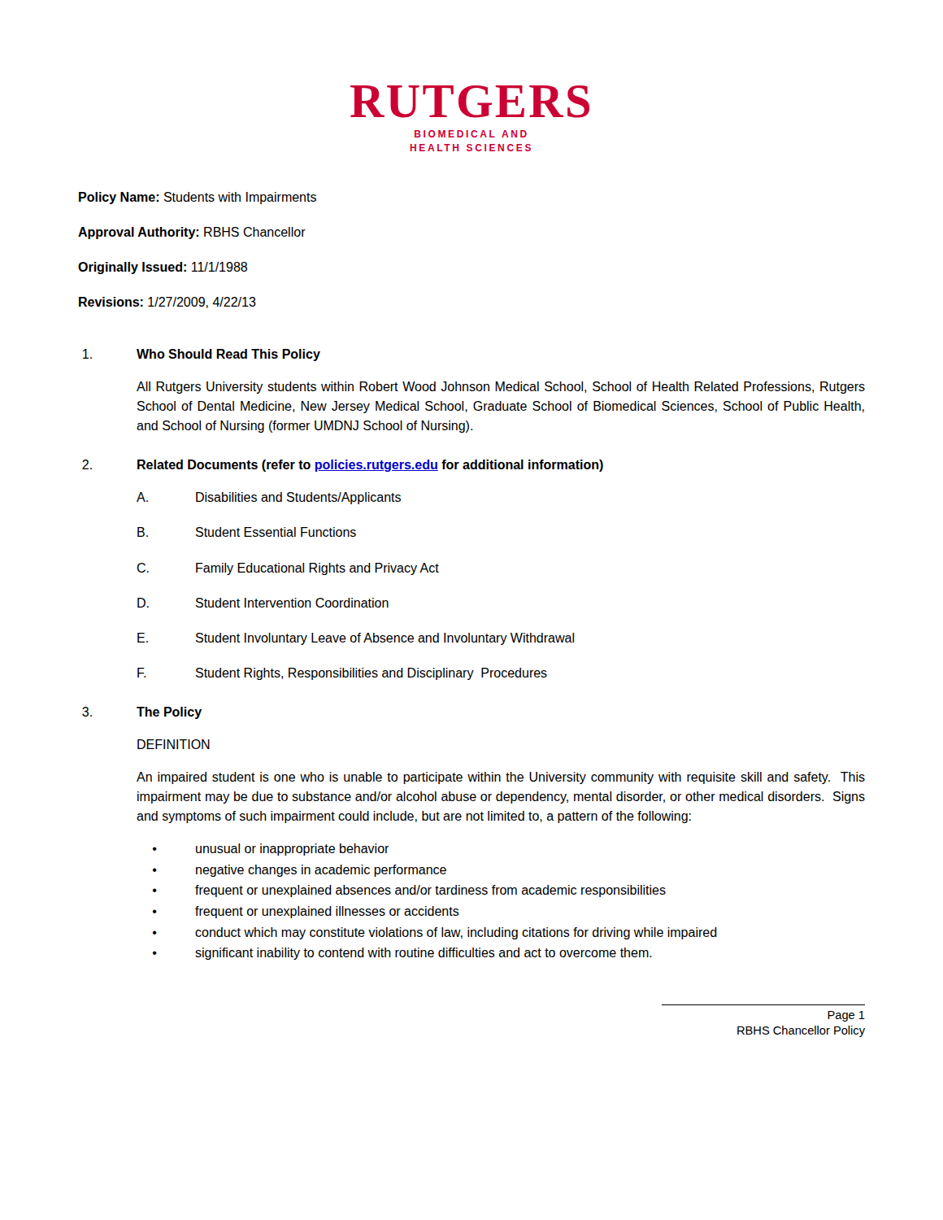RUTGERS
BIOMEDICAL AND
HEALTH SCIENCES
Policy Name: Students with Impairments
Approval Authority: RBHS Chancellor
Originally Issued: 11/1/1988
Revisions: 1/27/2009, 4/22/13
Who Should Read This Policy
All Rutgers University students within Robert Wood Johnson Medical School, School of Health Related Professions, Rutgers School of Dental Medicine, New Jersey Medical School, Graduate School of Biomedical Sciences, School of Public Health, and School of Nursing (former UMDNJ School of Nursing).
Related Documents (refer to policies.rutgers.edu for additional information)
Disabilities and Students/Applicants
Student Essential Functions
Family Educational Rights and Privacy Act
Student Intervention Coordination
Student Involuntary Leave of Absence and Involuntary Withdrawal
Student Rights, Responsibilities and Disciplinary Procedures
The Policy
DEFINITION
An impaired student is one who is unable to participate within the University community with requisite skill and safety. This impairment may be due to substance and/or alcohol abuse or dependency, mental disorder, or other medical disorders. Signs and symptoms of such impairment could include, but are not limited to, a pattern of the following:
unusual or inappropriate behavior
negative changes in academic performance
frequent or unexplained absences and/or tardiness from academic responsibilities
frequent or unexplained illnesses or accidents
conduct which may constitute violations of law, including citations for driving while impaired
significant inability to contend with routine difficulties and act to overcome them.
Page 1
RBHS Chancellor Policy